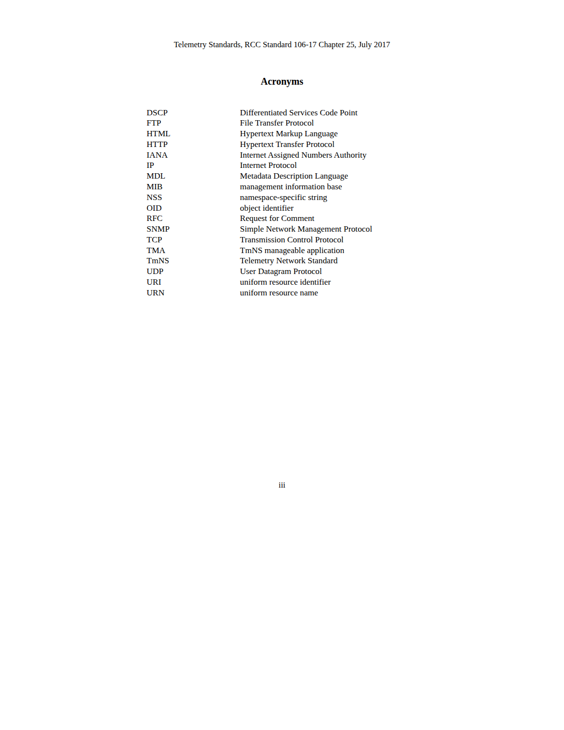Telemetry Standards, RCC Standard 106-17 Chapter 25, July 2017
Acronyms
| DSCP | Differentiated Services Code Point |
| FTP | File Transfer Protocol |
| HTML | Hypertext Markup Language |
| HTTP | Hypertext Transfer Protocol |
| IANA | Internet Assigned Numbers Authority |
| IP | Internet Protocol |
| MDL | Metadata Description Language |
| MIB | management information base |
| NSS | namespace-specific string |
| OID | object identifier |
| RFC | Request for Comment |
| SNMP | Simple Network Management Protocol |
| TCP | Transmission Control Protocol |
| TMA | TmNS manageable application |
| TmNS | Telemetry Network Standard |
| UDP | User Datagram Protocol |
| URI | uniform resource identifier |
| URN | uniform resource name |
iii